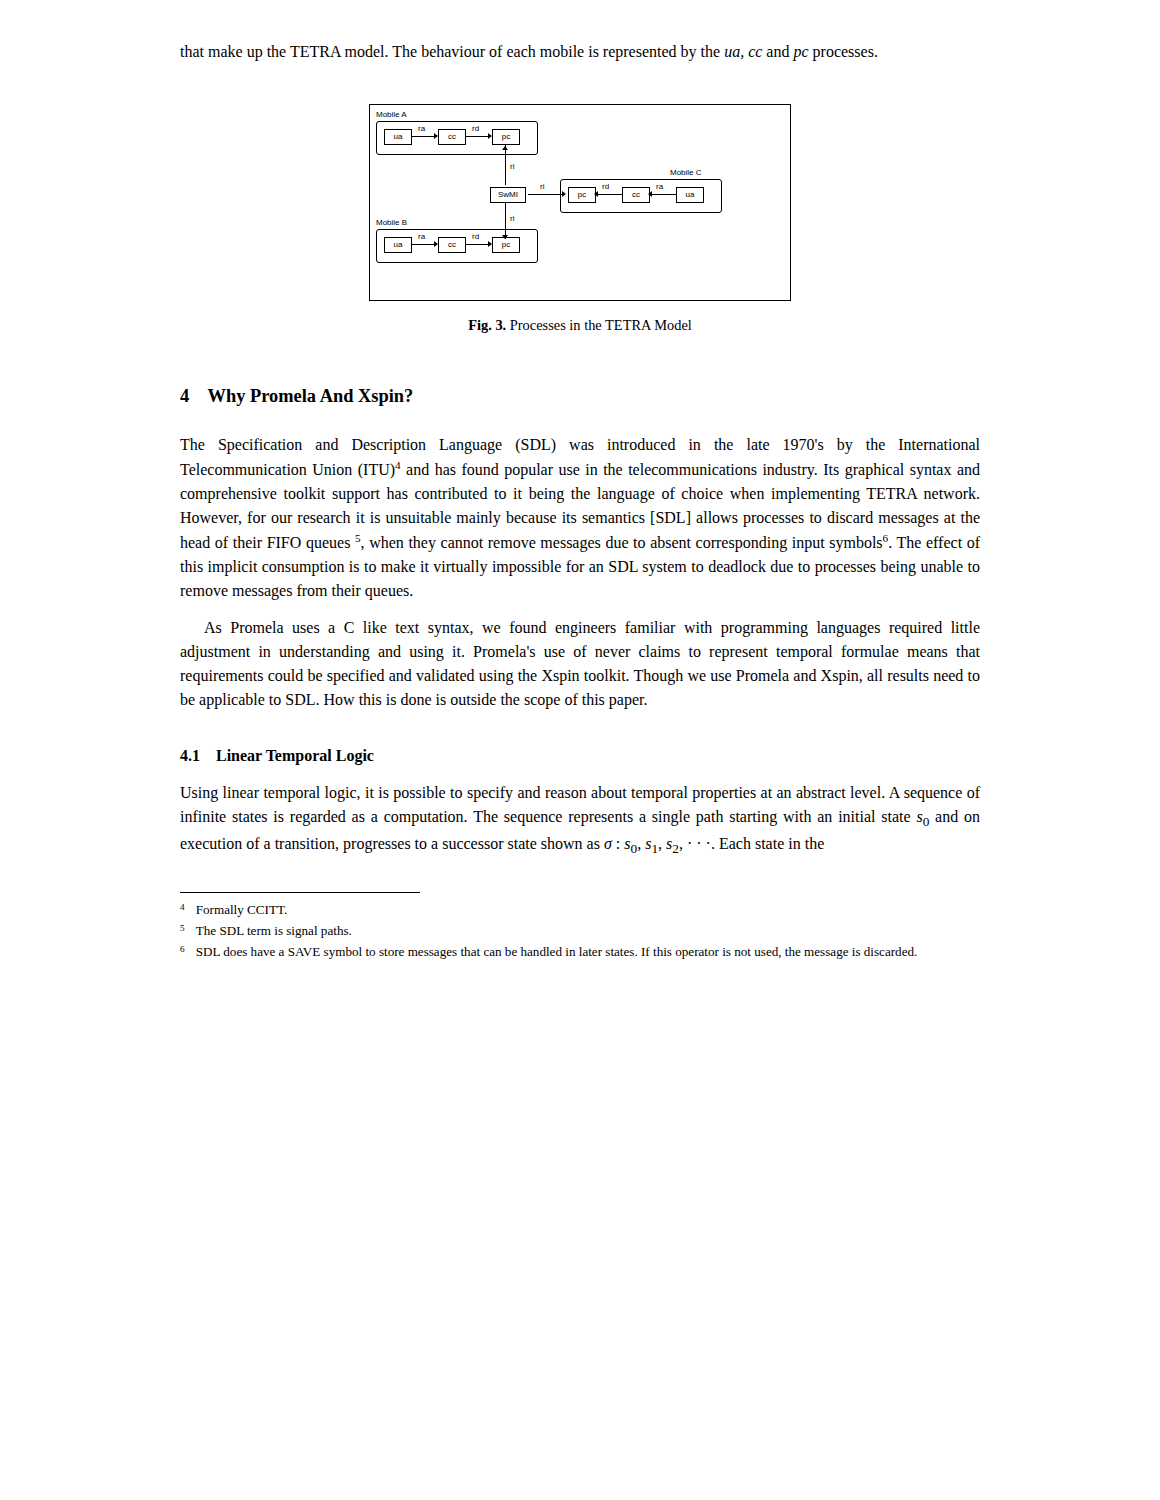that make up the TETRA model. The behaviour of each mobile is represented by the ua, cc and pc processes.
Mobile A
ua
cc
pc
ra rd
Mobile C
pc
cc
ua
rd ra
SwMI
ri
ri
Mobile B
ua
cc
pc
ra rd
ri
Fig. 3. Processes in the TETRA Model
4 Why Promela And Xspin?
The Specification and Description Language (SDL) was introduced in the late 1970's by the International Telecommunication Union (ITU)4 and has found popular use in the telecommunications industry. Its graphical syntax and comprehensive toolkit support has contributed to it being the language of choice when implementing TETRA network. However, for our research it is unsuitable mainly because its semantics [SDL] allows processes to discard messages at the head of their FIFO queues 5, when they cannot remove messages due to absent corresponding input symbols6. The effect of this implicit consumption is to make it virtually impossible for an SDL system to deadlock due to processes being unable to remove messages from their queues.
As Promela uses a C like text syntax, we found engineers familiar with programming languages required little adjustment in understanding and using it. Promela's use of never claims to represent temporal formulae means that requirements could be specified and validated using the Xspin toolkit. Though we use Promela and Xspin, all results need to be applicable to SDL. How this is done is outside the scope of this paper.
4.1 Linear Temporal Logic
Using linear temporal logic, it is possible to specify and reason about temporal properties at an abstract level. A sequence of infinite states is regarded as a computation. The sequence represents a single path starting with an initial state s0 and on execution of a transition, progresses to a successor state shown as σ : s0, s1, s2, · · ·. Each state in the
4 Formally CCITT.
5 The SDL term is signal paths.
6 SDL does have a SAVE symbol to store messages that can be handled in later states. If this operator is not used, the message is discarded.